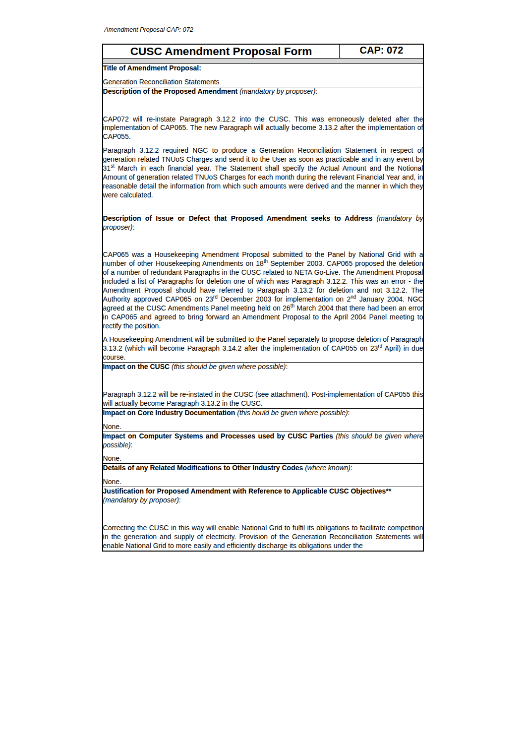Amendment Proposal CAP: 072
| CUSC Amendment Proposal Form | CAP: 072 |
| Title of Amendment Proposal: Generation Reconciliation Statements |
| Description of the Proposed Amendment (mandatory by proposer) : CAP072 will re-instate Paragraph 3.12.2 into the CUSC. This was erroneously deleted after the implementation of CAP065. The new Paragraph will actually become 3.13.2 after the implementation of CAP055. Paragraph 3.12.2 required NGC to produce a Generation Reconciliation Statement in respect of generation related TNUoS Charges and send it to the User as soon as practicable and in any event by 31 st March in each financial year. The Statement shall specify the Actual Amount and the Notional Amount of generation related TNUoS Charges for each month during the relevant Financial Year and, in reasonable detail the information from which such amounts were derived and the manner in which they were calculated. |
| Description of Issue or Defect that Proposed Amendment seeks to Address (mandatory by proposer) : CAP065 was a Housekeeping Amendment Proposal submitted to the Panel by National Grid with a number of other Housekeeping Amendments on 18 th September 2003. CAP065 proposed the deletion of a number of redundant Paragraphs in the CUSC related to NETA Go-Live. The Amendment Proposal included a list of Paragraphs for deletion one of which was Paragraph 3.12.2. This was an error - the Amendment Proposal should have referred to Paragraph 3.13.2 for deletion and not 3.12.2. The Authority approved CAP065 on 23 rd December 2003 for implementation on 2 nd January 2004. NGC agreed at the CUSC Amendments Panel meeting held on 26 th March 2004 that there had been an error in CAP065 and agreed to bring forward an Amendment Proposal to the April 2004 Panel meeting to rectify the position. A Housekeeping Amendment will be submitted to the Panel separately to propose deletion of Paragraph 3.13.2 (which will become Paragraph 3.14.2 after the implementation of CAP055 on 23 rd April) in due course. |
| Impact on the CUSC (this should be given where possible) : Paragraph 3.12.2 will be re-instated in the CUSC (see attachment). Post-implementation of CAP055 this will actually become Paragraph 3.13.2 in the CUSC. |
| Impact on Core Industry Documentation (this hould be given where possible) : None. |
| Impact on Computer Systems and Processes used by CUSC Parties (this should be given where possible) : None. |
| Details of any Related Modifications to Other Industry Codes (where known) : None. |
| Justification for Proposed Amendment with Reference to Applicable CUSC Objectives** (mandatory by proposer) : Correcting the CUSC in this way will enable National Grid to fulfil its obligations to facilitate competition in the generation and supply of electricity. Provision of the Generation Reconciliation Statements will enable National Grid to more easily and efficiently discharge its obligations under the |